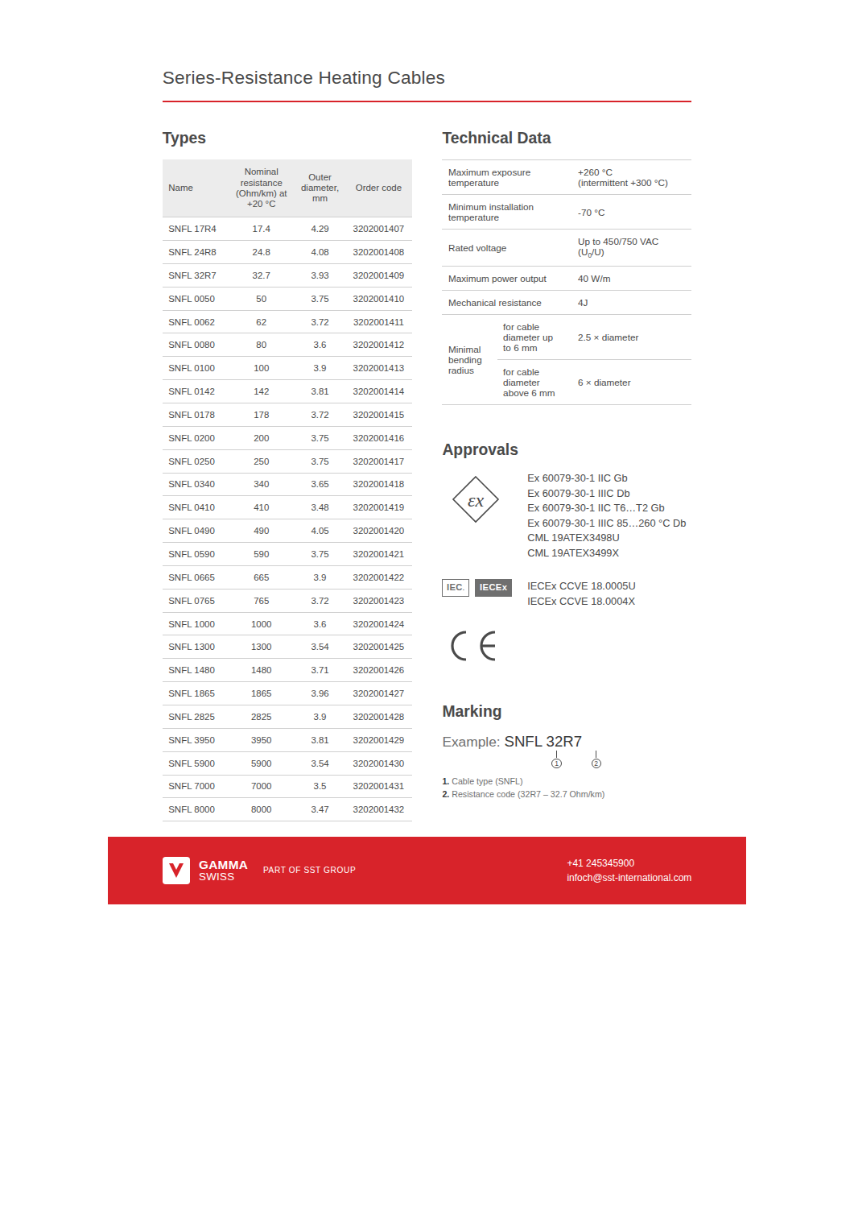Series-Resistance Heating Cables
Types
| Name | Nominal resistance (Ohm/km) at +20 °C | Outer diameter, mm | Order code |
| --- | --- | --- | --- |
| SNFL 17R4 | 17.4 | 4.29 | 3202001407 |
| SNFL 24R8 | 24.8 | 4.08 | 3202001408 |
| SNFL 32R7 | 32.7 | 3.93 | 3202001409 |
| SNFL 0050 | 50 | 3.75 | 3202001410 |
| SNFL 0062 | 62 | 3.72 | 3202001411 |
| SNFL 0080 | 80 | 3.6 | 3202001412 |
| SNFL 0100 | 100 | 3.9 | 3202001413 |
| SNFL 0142 | 142 | 3.81 | 3202001414 |
| SNFL 0178 | 178 | 3.72 | 3202001415 |
| SNFL 0200 | 200 | 3.75 | 3202001416 |
| SNFL 0250 | 250 | 3.75 | 3202001417 |
| SNFL 0340 | 340 | 3.65 | 3202001418 |
| SNFL 0410 | 410 | 3.48 | 3202001419 |
| SNFL 0490 | 490 | 4.05 | 3202001420 |
| SNFL 0590 | 590 | 3.75 | 3202001421 |
| SNFL 0665 | 665 | 3.9 | 3202001422 |
| SNFL 0765 | 765 | 3.72 | 3202001423 |
| SNFL 1000 | 1000 | 3.6 | 3202001424 |
| SNFL 1300 | 1300 | 3.54 | 3202001425 |
| SNFL 1480 | 1480 | 3.71 | 3202001426 |
| SNFL 1865 | 1865 | 3.96 | 3202001427 |
| SNFL 2825 | 2825 | 3.9 | 3202001428 |
| SNFL 3950 | 3950 | 3.81 | 3202001429 |
| SNFL 5900 | 5900 | 3.54 | 3202001430 |
| SNFL 7000 | 7000 | 3.5 | 3202001431 |
| SNFL 8000 | 8000 | 3.47 | 3202001432 |
Technical Data
| Maximum exposure temperature | +260 °C (intermittent +300 °C) |
| Minimum installation temperature | -70 °C |
| Rated voltage | Up to 450/750 VAC (U 0 /U) |
| Maximum power output | 40 W/m |
| Mechanical resistance | 4J |
| Minimal bending radius | for cable diameter up to 6 mm | 2.5 × diameter |
| for cable diameter above 6 mm | 6 × diameter |
Approvals
εx
Ex 60079-30-1 IIC Gb
Ex 60079-30-1 IIIC Db
Ex 60079-30-1 IIC T6…T2 Gb
Ex 60079-30-1 IIIC 85…260 °C Db
CML 19ATEX3498U
CML 19ATEX3499X
IEC. IECEx
IECEx CCVE 18.0005U
IECEx CCVE 18.0004X
Marking
Example: SNFL 32R7
1
2
1. Cable type (SNFL)
2. Resistance code (32R7 – 32.7 Ohm/km)
GAMMASWISS
PART OF SST GROUP
+41 245345900
infoch@sst-international.com